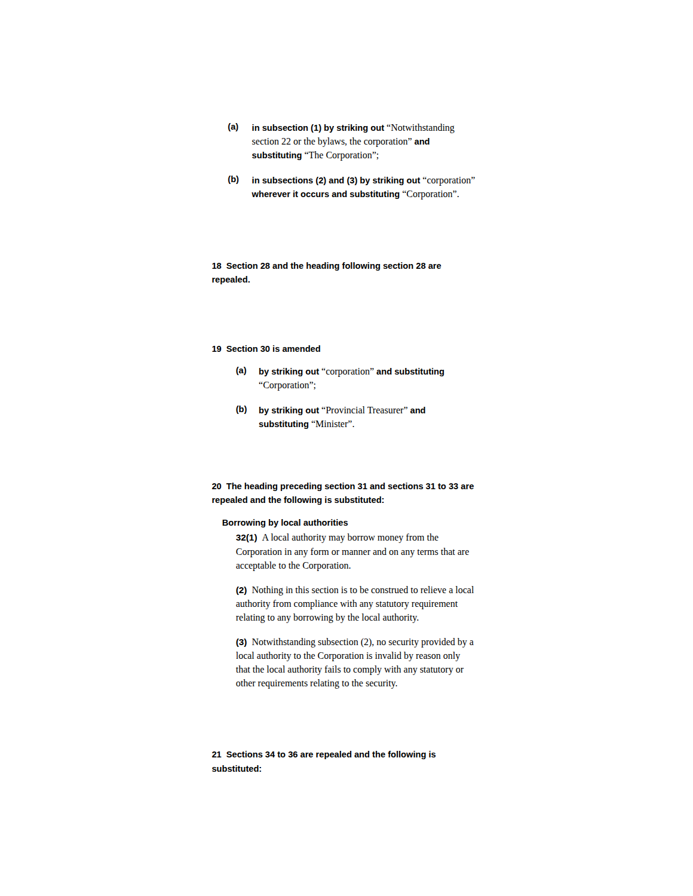(a)
in subsection (1) by striking out “Notwithstanding section 22 or the bylaws, the corporation” and substituting “The Corporation”;
(b)
in subsections (2) and (3) by striking out “corporation” wherever it occurs and substituting “Corporation”.
18 Section 28 and the heading following section 28 are repealed.
19 Section 30 is amended
(a)
by striking out “corporation” and substituting “Corporation”;
(b)
by striking out “Provincial Treasurer” and substituting “Minister”.
20 The heading preceding section 31 and sections 31 to 33 are repealed and the following is substituted:
Borrowing by local authorities
32(1) A local authority may borrow money from the Corporation in any form or manner and on any terms that are acceptable to the Corporation.
(2) Nothing in this section is to be construed to relieve a local authority from compliance with any statutory requirement relating to any borrowing by the local authority.
(3) Notwithstanding subsection (2), no security provided by a local authority to the Corporation is invalid by reason only that the local authority fails to comply with any statutory or other requirements relating to the security.
21 Sections 34 to 36 are repealed and the following is substituted: